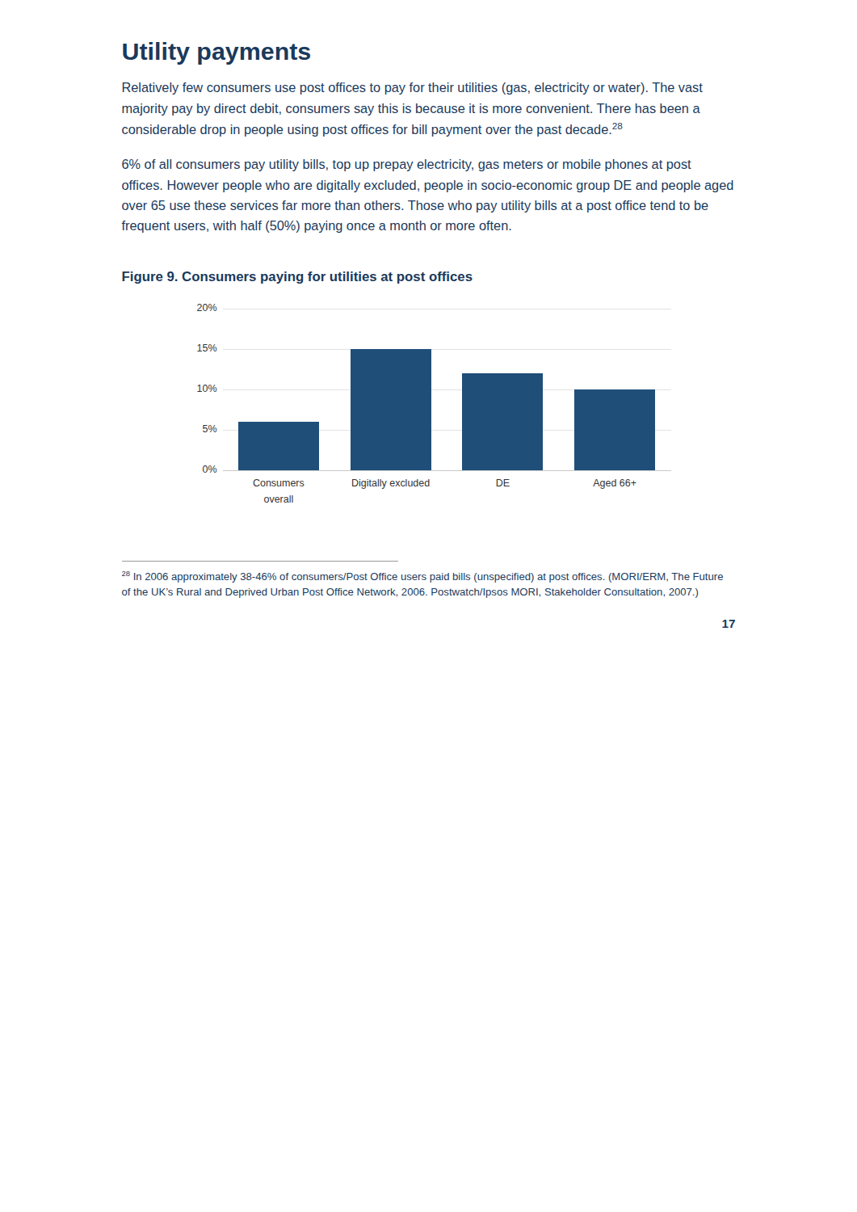Utility payments
Relatively few consumers use post offices to pay for their utilities (gas, electricity or water). The vast majority pay by direct debit, consumers say this is because it is more convenient. There has been a considerable drop in people using post offices for bill payment over the past decade.28
6% of all consumers pay utility bills, top up prepay electricity, gas meters or mobile phones at post offices. However people who are digitally excluded, people in socio-economic group DE and people aged over 65 use these services far more than others. Those who pay utility bills at a post office tend to be frequent users, with half (50%) paying once a month or more often.
Figure 9. Consumers paying for utilities at post offices
20%
15%
10%
5%
0%
Consumers overall Digitally excluded DE Aged 66+
28 In 2006 approximately 38-46% of consumers/Post Office users paid bills (unspecified) at post offices. (MORI/ERM, The Future of the UK’s Rural and Deprived Urban Post Office Network, 2006. Postwatch/Ipsos MORI, Stakeholder Consultation, 2007.)
17